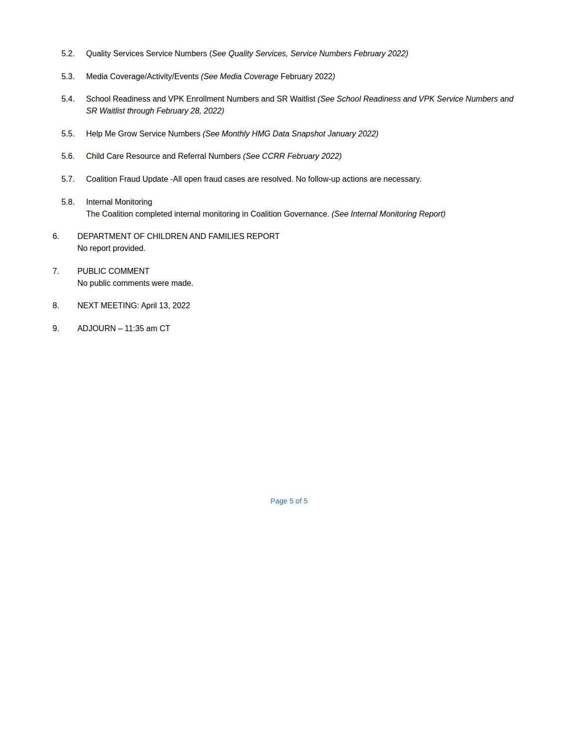5.2.
Quality Services Service Numbers (See Quality Services, Service Numbers February 2022)
5.3.
Media Coverage/Activity/Events (See Media Coverage February 2022)
5.4.
School Readiness and VPK Enrollment Numbers and SR Waitlist (See School Readiness and VPK Service Numbers and SR Waitlist through February 28, 2022)
5.5.
Help Me Grow Service Numbers (See Monthly HMG Data Snapshot January 2022)
5.6.
Child Care Resource and Referral Numbers (See CCRR February 2022)
5.7.
Coalition Fraud Update -All open fraud cases are resolved. No follow-up actions are necessary.
5.8.
Internal Monitoring
The Coalition completed internal monitoring in Coalition Governance. (See Internal Monitoring Report)
6.
DEPARTMENT OF CHILDREN AND FAMILIES REPORT
No report provided.
7.
PUBLIC COMMENT
No public comments were made.
8.
NEXT MEETING: April 13, 2022
9.
ADJOURN – 11:35 am CT
Page 5 of 5